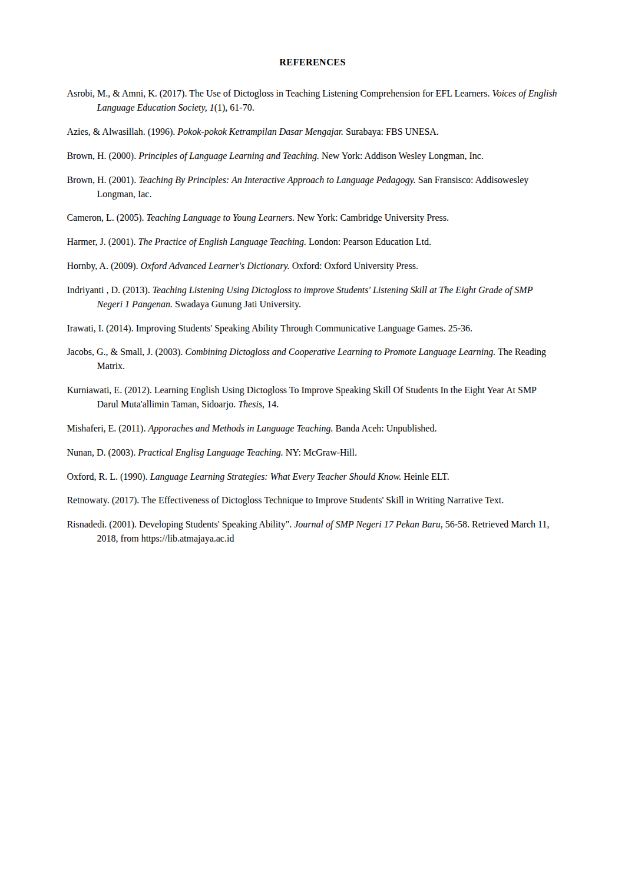REFERENCES
Asrobi, M., & Amni, K. (2017). The Use of Dictogloss in Teaching Listening Comprehension for EFL Learners. Voices of English Language Education Society, 1(1), 61-70.
Azies, & Alwasillah. (1996). Pokok-pokok Ketrampilan Dasar Mengajar. Surabaya: FBS UNESA.
Brown, H. (2000). Principles of Language Learning and Teaching. New York: Addison Wesley Longman, Inc.
Brown, H. (2001). Teaching By Principles: An Interactive Approach to Language Pedagogy. San Fransisco: Addisowesley Longman, Iac.
Cameron, L. (2005). Teaching Language to Young Learners. New York: Cambridge University Press.
Harmer, J. (2001). The Practice of English Language Teaching. London: Pearson Education Ltd.
Hornby, A. (2009). Oxford Advanced Learner's Dictionary. Oxford: Oxford University Press.
Indriyanti , D. (2013). Teaching Listening Using Dictogloss to improve Students' Listening Skill at The Eight Grade of SMP Negeri 1 Pangenan. Swadaya Gunung Jati University.
Irawati, I. (2014). Improving Students' Speaking Ability Through Communicative Language Games. 25-36.
Jacobs, G., & Small, J. (2003). Combining Dictogloss and Cooperative Learning to Promote Language Learning. The Reading Matrix.
Kurniawati, E. (2012). Learning English Using Dictogloss To Improve Speaking Skill Of Students In the Eight Year At SMP Darul Muta'allimin Taman, Sidoarjo. Thesis, 14.
Mishaferi, E. (2011). Apporaches and Methods in Language Teaching. Banda Aceh: Unpublished.
Nunan, D. (2003). Practical Englisg Language Teaching. NY: McGraw-Hill.
Oxford, R. L. (1990). Language Learning Strategies: What Every Teacher Should Know. Heinle ELT.
Retnowaty. (2017). The Effectiveness of Dictogloss Technique to Improve Students' Skill in Writing Narrative Text.
Risnadedi. (2001). Developing Students' Speaking Ability". Journal of SMP Negeri 17 Pekan Baru, 56-58. Retrieved March 11, 2018, from https://lib.atmajaya.ac.id